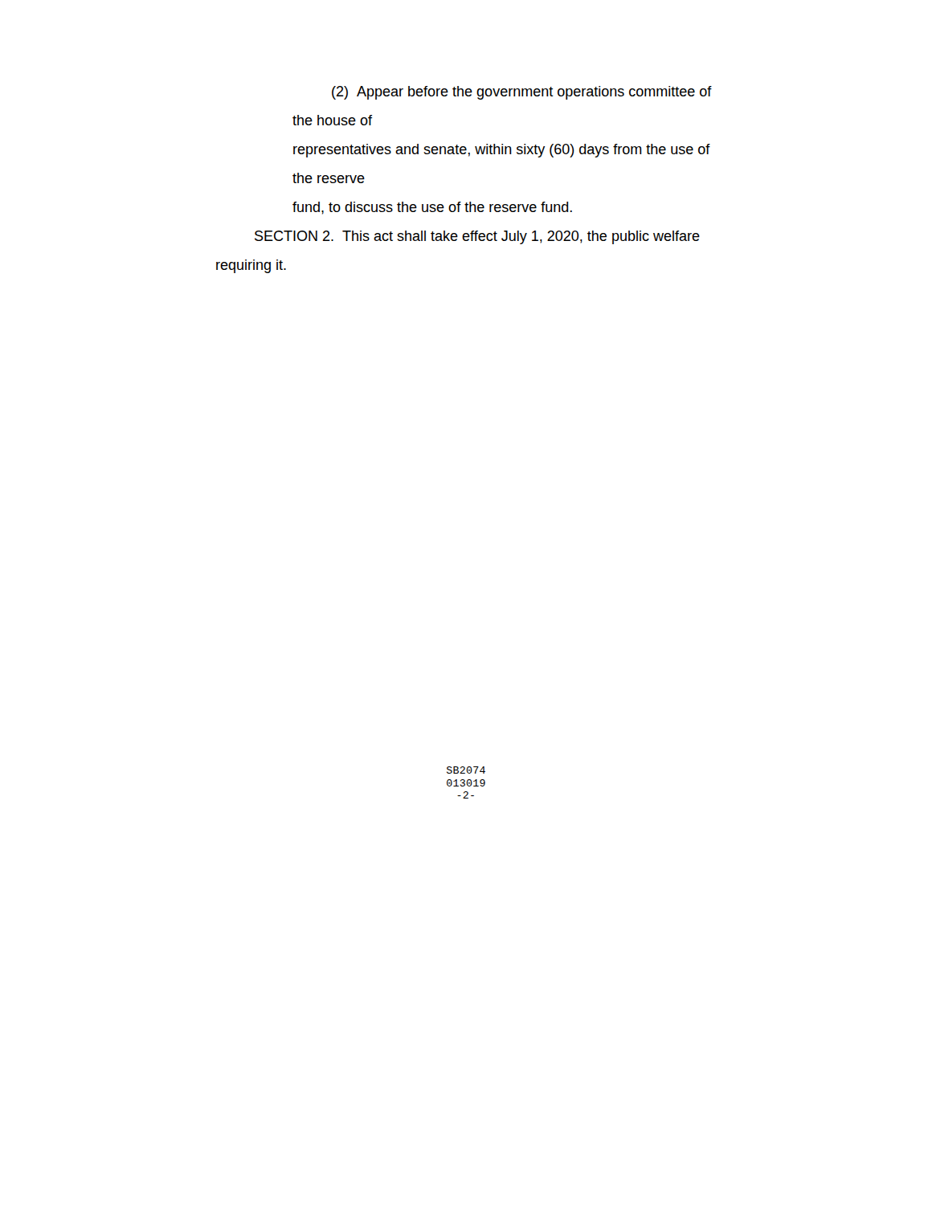(2) Appear before the government operations committee of the house of
representatives and senate, within sixty (60) days from the use of the reserve
fund, to discuss the use of the reserve fund.
SECTION 2. This act shall take effect July 1, 2020, the public welfare requiring it.
SB2074
013019
-2-